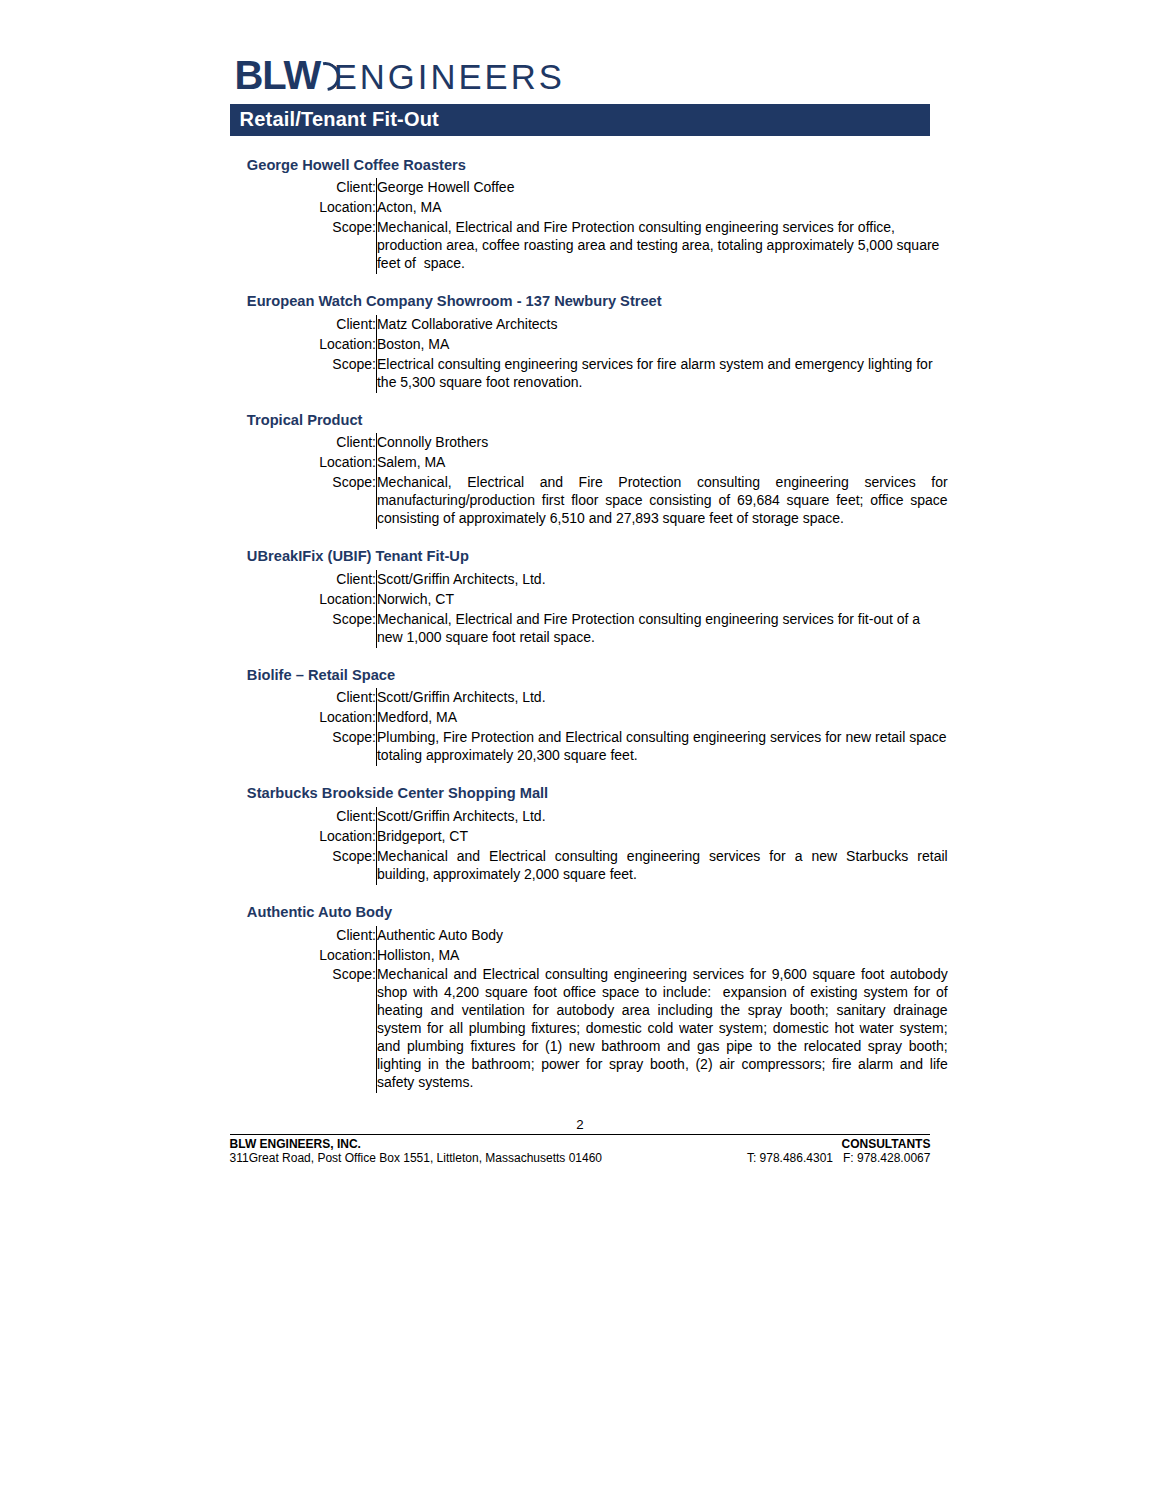BLW ENGINEERS
Retail/Tenant Fit-Out
George Howell Coffee Roasters
| Client: | George Howell Coffee |
| Location: | Acton, MA |
| Scope: | Mechanical, Electrical and Fire Protection consulting engineering services for office, production area, coffee roasting area and testing area, totaling approximately 5,000 square feet of space. |
European Watch Company Showroom - 137 Newbury Street
| Client: | Matz Collaborative Architects |
| Location: | Boston, MA |
| Scope: | Electrical consulting engineering services for fire alarm system and emergency lighting for the 5,300 square foot renovation. |
Tropical Product
| Client: | Connolly Brothers |
| Location: | Salem, MA |
| Scope: | Mechanical, Electrical and Fire Protection consulting engineering services for manufacturing/production first floor space consisting of 69,684 square feet; office space consisting of approximately 6,510 and 27,893 square feet of storage space. |
UBreakIFix (UBIF) Tenant Fit-Up
| Client: | Scott/Griffin Architects, Ltd. |
| Location: | Norwich, CT |
| Scope: | Mechanical, Electrical and Fire Protection consulting engineering services for fit-out of a new 1,000 square foot retail space. |
Biolife – Retail Space
| Client: | Scott/Griffin Architects, Ltd. |
| Location: | Medford, MA |
| Scope: | Plumbing, Fire Protection and Electrical consulting engineering services for new retail space totaling approximately 20,300 square feet. |
Starbucks Brookside Center Shopping Mall
| Client: | Scott/Griffin Architects, Ltd. |
| Location: | Bridgeport, CT |
| Scope: | Mechanical and Electrical consulting engineering services for a new Starbucks retail building, approximately 2,000 square feet. |
Authentic Auto Body
| Client: | Authentic Auto Body |
| Location: | Holliston, MA |
| Scope: | Mechanical and Electrical consulting engineering services for 9,600 square foot autobody shop with 4,200 square foot office space to include: expansion of existing system for of heating and ventilation for autobody area including the spray booth; sanitary drainage system for all plumbing fixtures; domestic cold water system; domestic hot water system; and plumbing fixtures for (1) new bathroom and gas pipe to the relocated spray booth; lighting in the bathroom; power for spray booth, (2) air compressors; fire alarm and life safety systems. |
2
BLW ENGINEERS, INC. CONSULTANTS
311Great Road, Post Office Box 1551, Littleton, Massachusetts 01460 T: 978.486.4301 F: 978.428.0067